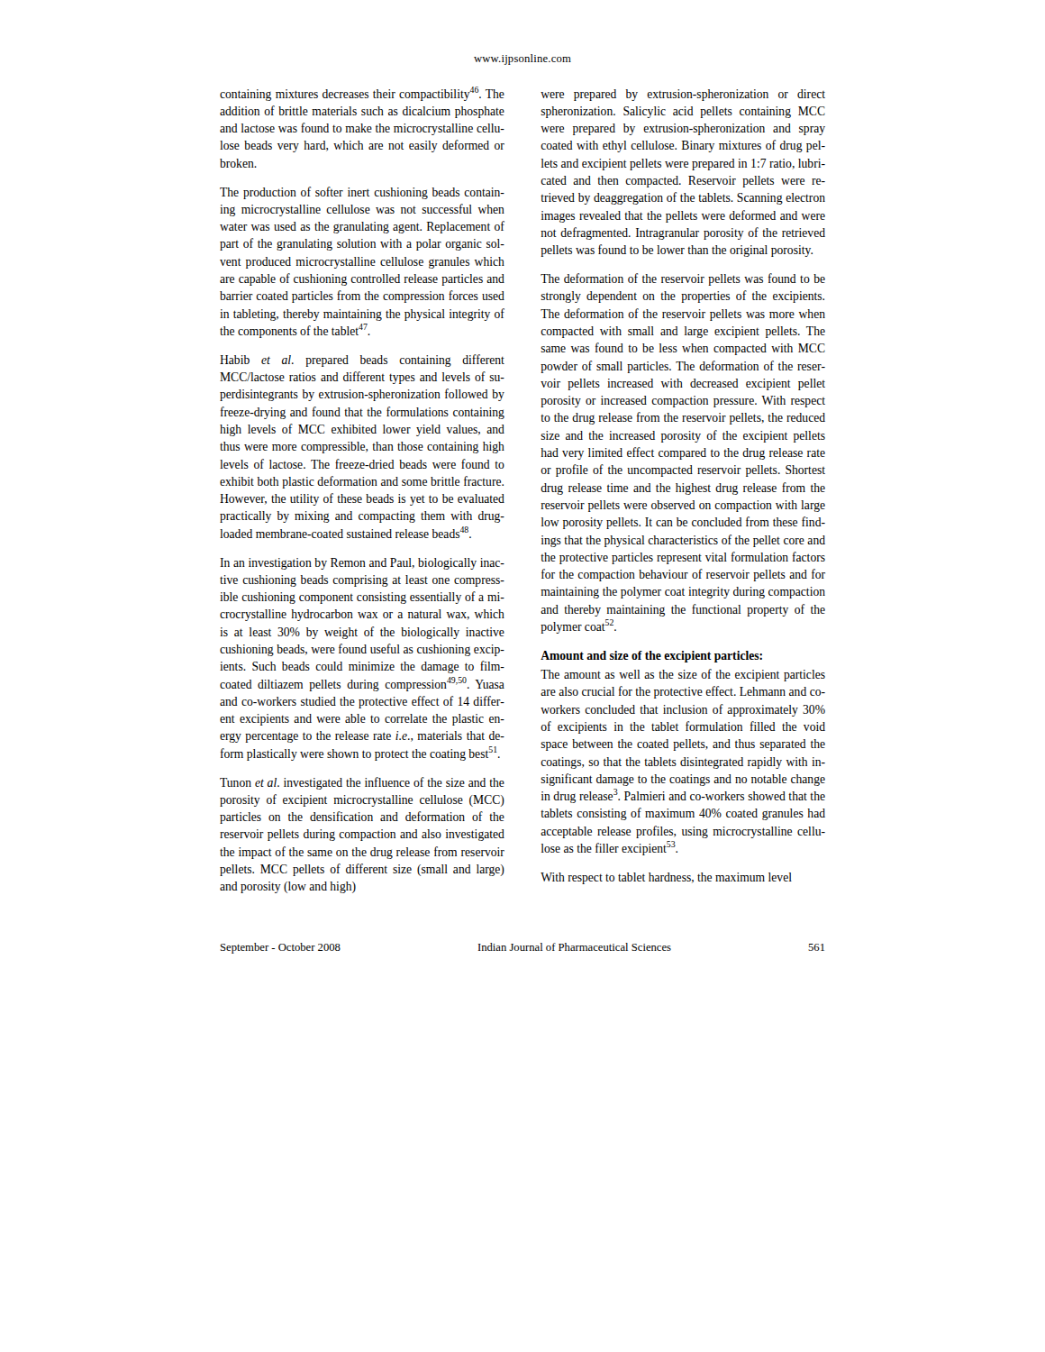www.ijpsonline.com
containing mixtures decreases their compactibility46. The addition of brittle materials such as dicalcium phosphate and lactose was found to make the microcrystalline cellulose beads very hard, which are not easily deformed or broken.
The production of softer inert cushioning beads containing microcrystalline cellulose was not successful when water was used as the granulating agent. Replacement of part of the granulating solution with a polar organic solvent produced microcrystalline cellulose granules which are capable of cushioning controlled release particles and barrier coated particles from the compression forces used in tableting, thereby maintaining the physical integrity of the components of the tablet47.
Habib et al. prepared beads containing different MCC/lactose ratios and different types and levels of superdisintegrants by extrusion-spheronization followed by freeze-drying and found that the formulations containing high levels of MCC exhibited lower yield values, and thus were more compressible, than those containing high levels of lactose. The freeze-dried beads were found to exhibit both plastic deformation and some brittle fracture. However, the utility of these beads is yet to be evaluated practically by mixing and compacting them with drug-loaded membrane-coated sustained release beads48.
In an investigation by Remon and Paul, biologically inactive cushioning beads comprising at least one compressible cushioning component consisting essentially of a microcrystalline hydrocarbon wax or a natural wax, which is at least 30% by weight of the biologically inactive cushioning beads, were found useful as cushioning excipients. Such beads could minimize the damage to film-coated diltiazem pellets during compression49,50. Yuasa and co-workers studied the protective effect of 14 different excipients and were able to correlate the plastic energy percentage to the release rate i.e., materials that deform plastically were shown to protect the coating best51.
Tunon et al. investigated the influence of the size and the porosity of excipient microcrystalline cellulose (MCC) particles on the densification and deformation of the reservoir pellets during compaction and also investigated the impact of the same on the drug release from reservoir pellets. MCC pellets of different size (small and large) and porosity (low and high)
were prepared by extrusion-spheronization or direct spheronization. Salicylic acid pellets containing MCC were prepared by extrusion-spheronization and spray coated with ethyl cellulose. Binary mixtures of drug pellets and excipient pellets were prepared in 1:7 ratio, lubricated and then compacted. Reservoir pellets were retrieved by deaggregation of the tablets. Scanning electron images revealed that the pellets were deformed and were not defragmented. Intragranular porosity of the retrieved pellets was found to be lower than the original porosity.
The deformation of the reservoir pellets was found to be strongly dependent on the properties of the excipients. The deformation of the reservoir pellets was more when compacted with small and large excipient pellets. The same was found to be less when compacted with MCC powder of small particles. The deformation of the reservoir pellets increased with decreased excipient pellet porosity or increased compaction pressure. With respect to the drug release from the reservoir pellets, the reduced size and the increased porosity of the excipient pellets had very limited effect compared to the drug release rate or profile of the uncompacted reservoir pellets. Shortest drug release time and the highest drug release from the reservoir pellets were observed on compaction with large low porosity pellets. It can be concluded from these findings that the physical characteristics of the pellet core and the protective particles represent vital formulation factors for the compaction behaviour of reservoir pellets and for maintaining the polymer coat integrity during compaction and thereby maintaining the functional property of the polymer coat52.
Amount and size of the excipient particles:
The amount as well as the size of the excipient particles are also crucial for the protective effect. Lehmann and co-workers concluded that inclusion of approximately 30% of excipients in the tablet formulation filled the void space between the coated pellets, and thus separated the coatings, so that the tablets disintegrated rapidly with insignificant damage to the coatings and no notable change in drug release3. Palmieri and co-workers showed that the tablets consisting of maximum 40% coated granules had acceptable release profiles, using microcrystalline cellulose as the filler excipient53.
With respect to tablet hardness, the maximum level
September - October 2008
Indian Journal of Pharmaceutical Sciences
561